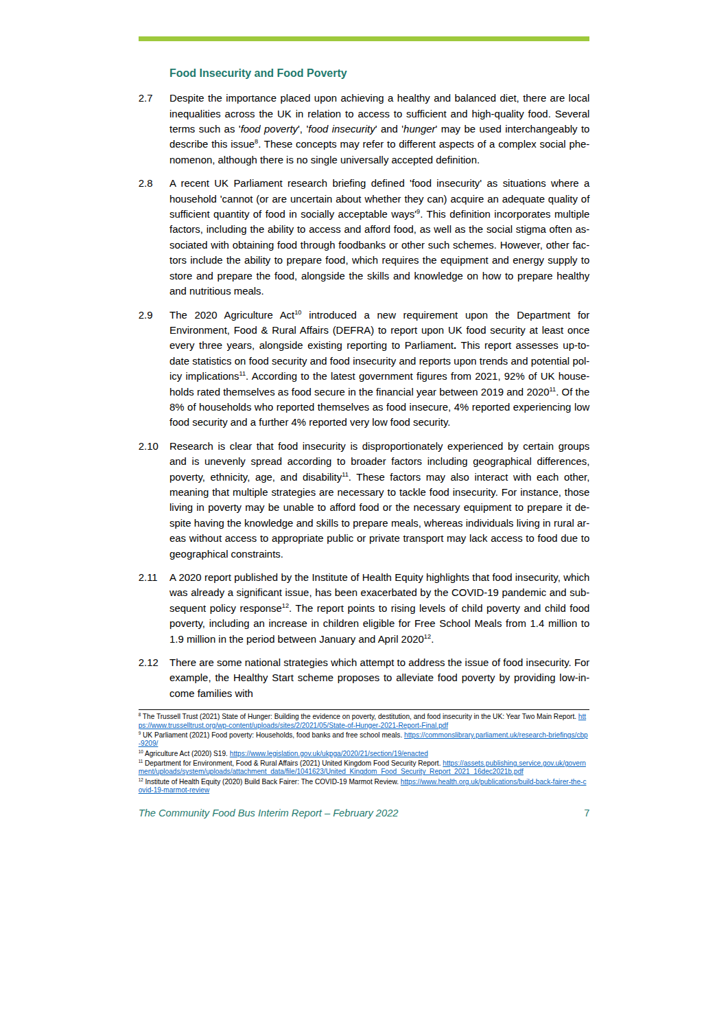Food Insecurity and Food Poverty
2.7
Despite the importance placed upon achieving a healthy and balanced diet, there are local inequalities across the UK in relation to access to sufficient and high-quality food. Several terms such as 'food poverty', 'food insecurity' and 'hunger' may be used interchangeably to describe this issue8. These concepts may refer to different aspects of a complex social phenomenon, although there is no single universally accepted definition.
2.8
A recent UK Parliament research briefing defined 'food insecurity' as situations where a household 'cannot (or are uncertain about whether they can) acquire an adequate quality of sufficient quantity of food in socially acceptable ways'9. This definition incorporates multiple factors, including the ability to access and afford food, as well as the social stigma often associated with obtaining food through foodbanks or other such schemes. However, other factors include the ability to prepare food, which requires the equipment and energy supply to store and prepare the food, alongside the skills and knowledge on how to prepare healthy and nutritious meals.
2.9
The 2020 Agriculture Act10 introduced a new requirement upon the Department for Environment, Food & Rural Affairs (DEFRA) to report upon UK food security at least once every three years, alongside existing reporting to Parliament. This report assesses up-to-date statistics on food security and food insecurity and reports upon trends and potential policy implications11. According to the latest government figures from 2021, 92% of UK households rated themselves as food secure in the financial year between 2019 and 202011. Of the 8% of households who reported themselves as food insecure, 4% reported experiencing low food security and a further 4% reported very low food security.
2.10
Research is clear that food insecurity is disproportionately experienced by certain groups and is unevenly spread according to broader factors including geographical differences, poverty, ethnicity, age, and disability11. These factors may also interact with each other, meaning that multiple strategies are necessary to tackle food insecurity. For instance, those living in poverty may be unable to afford food or the necessary equipment to prepare it despite having the knowledge and skills to prepare meals, whereas individuals living in rural areas without access to appropriate public or private transport may lack access to food due to geographical constraints.
2.11
A 2020 report published by the Institute of Health Equity highlights that food insecurity, which was already a significant issue, has been exacerbated by the COVID-19 pandemic and subsequent policy response12. The report points to rising levels of child poverty and child food poverty, including an increase in children eligible for Free School Meals from 1.4 million to 1.9 million in the period between January and April 202012.
2.12
There are some national strategies which attempt to address the issue of food insecurity. For example, the Healthy Start scheme proposes to alleviate food poverty by providing low-income families with
8 The Trussell Trust (2021) State of Hunger: Building the evidence on poverty, destitution, and food insecurity in the UK: Year Two Main Report. https://www.trusselltrust.org/wp-content/uploads/sites/2/2021/05/State-of-Hunger-2021-Report-Final.pdf
9 UK Parliament (2021) Food poverty: Households, food banks and free school meals. https://commonslibrary.parliament.uk/research-briefings/cbp-9209/
10 Agriculture Act (2020) S19. https://www.legislation.gov.uk/ukpga/2020/21/section/19/enacted
11 Department for Environment, Food & Rural Affairs (2021) United Kingdom Food Security Report. https://assets.publishing.service.gov.uk/government/uploads/system/uploads/attachment_data/file/1041623/United_Kingdom_Food_Security_Report_2021_16dec2021b.pdf
12 Institute of Health Equity (2020) Build Back Fairer: The COVID-19 Marmot Review. https://www.health.org.uk/publications/build-back-fairer-the-covid-19-marmot-review
The Community Food Bus Interim Report – February 2022
7